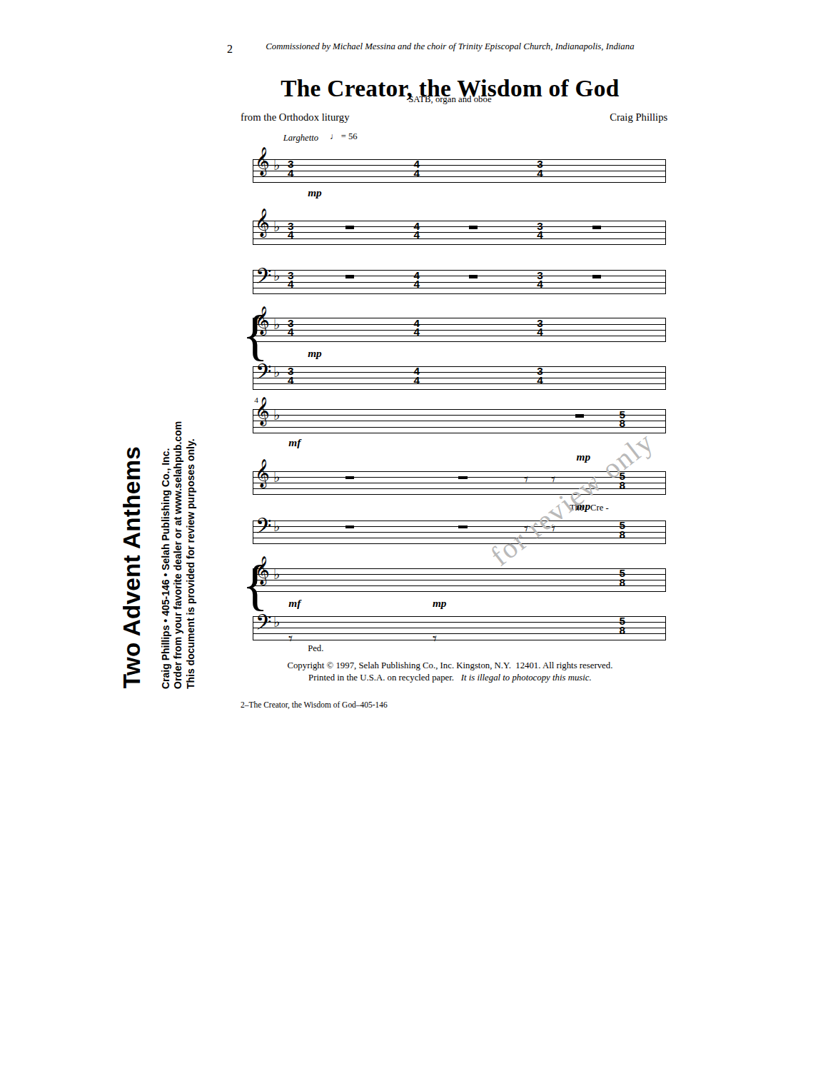Two Advent Anthems
Craig Phillips • 405-146 • Selah Publishing Co., Inc.
Order from your favorite dealer or at www.selahpub.com
This document is provided for review purposes only.
2
Commissioned by Michael Messina and the choir of Trinity Episcopal Church, Indianapolis, Indiana
The Creator, the Wisdom of God
SATB, organ and oboe
from the Orthodox liturgy
Craig Phillips
Larghetto
♩ = 56
𝄞 ♭ 34 44 34 mp
𝄞 ♭ 34 44 34
𝄢 ♭ 34 44 34
{
𝄞 ♭ 34 44 34 mp
𝄢 ♭ 34 44 34
4
𝄞 ♭ mf 58
𝄞 ♭ 𝄾 𝄾 mp 58 The Cre -
𝄢 ♭ 𝄾 𝄾 mp 58
{
𝄞 ♭ mf mp 58
𝄢 ♭ 𝄾 𝄾 Ped. 58
for review only
Copyright © 1997, Selah Publishing Co., Inc. Kingston, N.Y. 12401. All rights reserved.
Printed in the U.S.A. on recycled paper. It is illegal to photocopy this music.
2–The Creator, the Wisdom of God–405-146